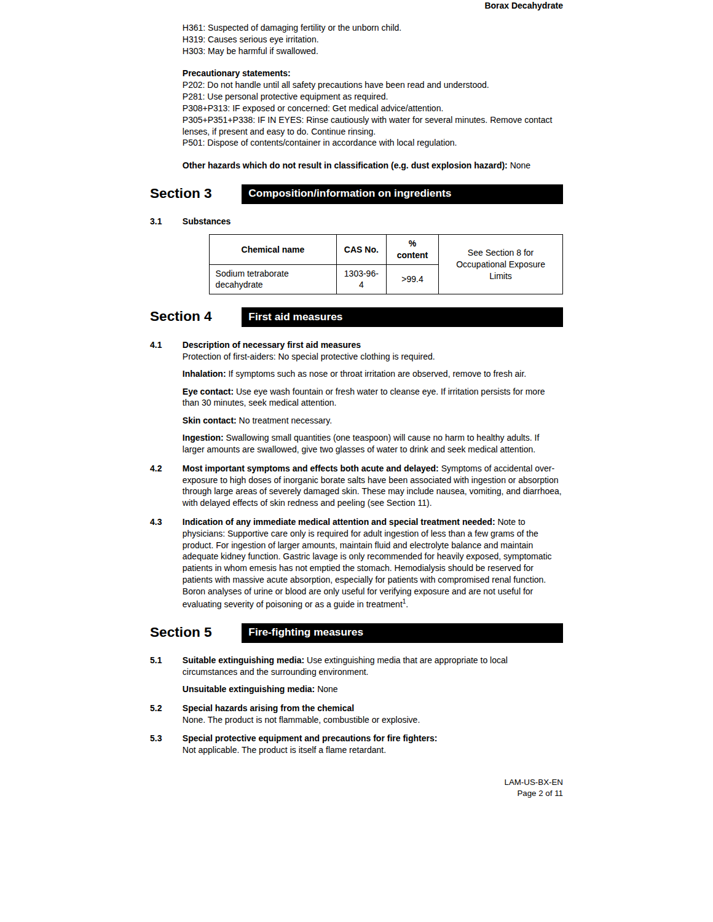Borax Decahydrate
H361: Suspected of damaging fertility or the unborn child.
H319: Causes serious eye irritation.
H303: May be harmful if swallowed.
Precautionary statements:
P202: Do not handle until all safety precautions have been read and understood.
P281: Use personal protective equipment as required.
P308+P313: IF exposed or concerned: Get medical advice/attention.
P305+P351+P338: IF IN EYES: Rinse cautiously with water for several minutes. Remove contact lenses, if present and easy to do. Continue rinsing.
P501: Dispose of contents/container in accordance with local regulation.
Other hazards which do not result in classification (e.g. dust explosion hazard): None
Section 3
Composition/information on ingredients
3.1
Substances
| Chemical name | CAS No. | % content | See Section 8 for Occupational Exposure Limits |
| Sodium tetraborate decahydrate | 1303-96-4 | >99.4 |
Section 4
First aid measures
4.1
Description of necessary first aid measures
Protection of first-aiders: No special protective clothing is required.
Inhalation: If symptoms such as nose or throat irritation are observed, remove to fresh air.
Eye contact: Use eye wash fountain or fresh water to cleanse eye. If irritation persists for more than 30 minutes, seek medical attention.
Skin contact: No treatment necessary.
Ingestion: Swallowing small quantities (one teaspoon) will cause no harm to healthy adults. If larger amounts are swallowed, give two glasses of water to drink and seek medical attention.
4.2
Most important symptoms and effects both acute and delayed: Symptoms of accidental over-exposure to high doses of inorganic borate salts have been associated with ingestion or absorption through large areas of severely damaged skin. These may include nausea, vomiting, and diarrhoea, with delayed effects of skin redness and peeling (see Section 11).
4.3
Indication of any immediate medical attention and special treatment needed: Note to physicians: Supportive care only is required for adult ingestion of less than a few grams of the product. For ingestion of larger amounts, maintain fluid and electrolyte balance and maintain adequate kidney function. Gastric lavage is only recommended for heavily exposed, symptomatic patients in whom emesis has not emptied the stomach. Hemodialysis should be reserved for patients with massive acute absorption, especially for patients with compromised renal function. Boron analyses of urine or blood are only useful for verifying exposure and are not useful for evaluating severity of poisoning or as a guide in treatment1.
Section 5
Fire-fighting measures
5.1
Suitable extinguishing media: Use extinguishing media that are appropriate to local circumstances and the surrounding environment.
Unsuitable extinguishing media: None
5.2
Special hazards arising from the chemical
None. The product is not flammable, combustible or explosive.
5.3
Special protective equipment and precautions for fire fighters:
Not applicable. The product is itself a flame retardant.
LAM-US-BX-EN
Page 2 of 11